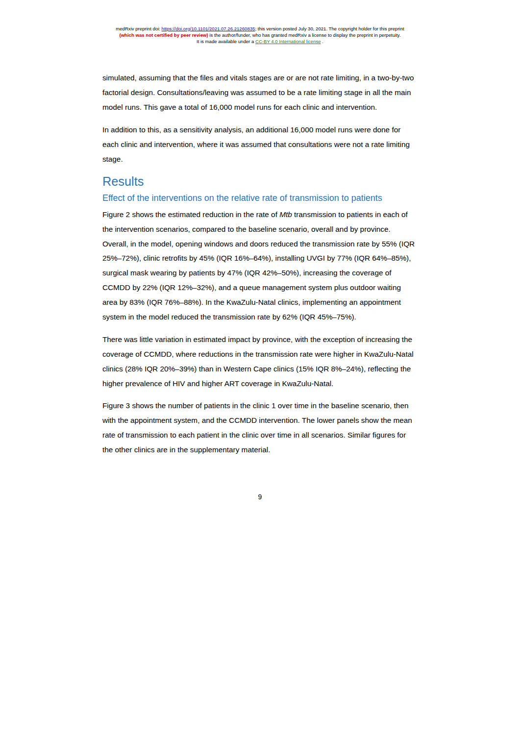medRxiv preprint doi: https://doi.org/10.1101/2021.07.26.21260835; this version posted July 30, 2021. The copyright holder for this preprint
(which was not certified by peer review) is the author/funder, who has granted medRxiv a license to display the preprint in perpetuity.
It is made available under a CC-BY 4.0 International license .
simulated, assuming that the files and vitals stages are or are not rate limiting, in a two-by-two factorial design. Consultations/leaving was assumed to be a rate limiting stage in all the main model runs. This gave a total of 16,000 model runs for each clinic and intervention.
In addition to this, as a sensitivity analysis, an additional 16,000 model runs were done for each clinic and intervention, where it was assumed that consultations were not a rate limiting stage.
Results
Effect of the interventions on the relative rate of transmission to patients
Figure 2 shows the estimated reduction in the rate of Mtb transmission to patients in each of the intervention scenarios, compared to the baseline scenario, overall and by province. Overall, in the model, opening windows and doors reduced the transmission rate by 55% (IQR 25%–72%), clinic retrofits by 45% (IQR 16%–64%), installing UVGI by 77% (IQR 64%–85%), surgical mask wearing by patients by 47% (IQR 42%–50%), increasing the coverage of CCMDD by 22% (IQR 12%–32%), and a queue management system plus outdoor waiting area by 83% (IQR 76%–88%). In the KwaZulu-Natal clinics, implementing an appointment system in the model reduced the transmission rate by 62% (IQR 45%–75%).
There was little variation in estimated impact by province, with the exception of increasing the coverage of CCMDD, where reductions in the transmission rate were higher in KwaZulu-Natal clinics (28% IQR 20%–39%) than in Western Cape clinics (15% IQR 8%–24%), reflecting the higher prevalence of HIV and higher ART coverage in KwaZulu-Natal.
Figure 3 shows the number of patients in the clinic 1 over time in the baseline scenario, then with the appointment system, and the CCMDD intervention. The lower panels show the mean rate of transmission to each patient in the clinic over time in all scenarios. Similar figures for the other clinics are in the supplementary material.
9